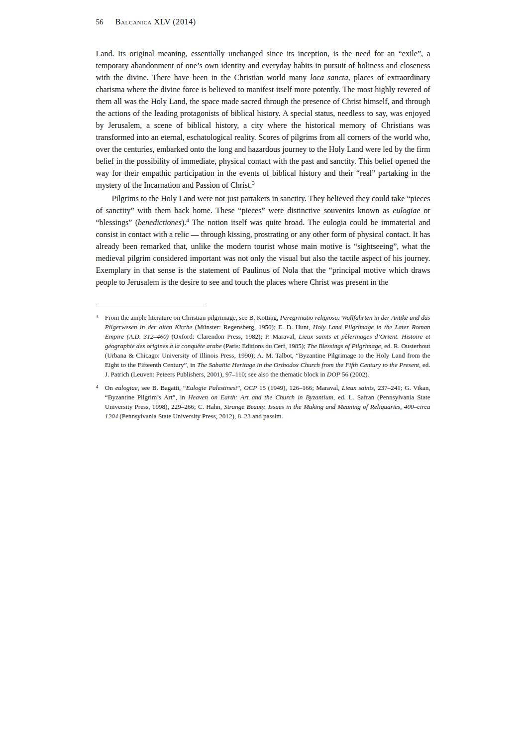56 Balcanica XLV (2014)
Land. Its original meaning, essentially unchanged since its inception, is the need for an “exile”, a temporary abandonment of one’s own identity and everyday habits in pursuit of holiness and closeness with the divine. There have been in the Christian world many loca sancta, places of extraordinary charisma where the divine force is believed to manifest itself more potently. The most highly revered of them all was the Holy Land, the space made sacred through the presence of Christ himself, and through the actions of the leading protagonists of biblical history. A special status, needless to say, was enjoyed by Jerusalem, a scene of biblical history, a city where the historical memory of Christians was transformed into an eternal, eschatological reality. Scores of pilgrims from all corners of the world who, over the centuries, embarked onto the long and hazardous journey to the Holy Land were led by the firm belief in the possibility of immediate, physical contact with the past and sanctity. This belief opened the way for their empathic participation in the events of biblical history and their “real” partaking in the mystery of the Incarnation and Passion of Christ.3
Pilgrims to the Holy Land were not just partakers in sanctity. They believed they could take “pieces of sanctity” with them back home. These “pieces” were distinctive souvenirs known as eulogiae or “blessings” (benedictiones).4 The notion itself was quite broad. The eulogia could be immaterial and consist in contact with a relic — through kissing, prostrating or any other form of physical contact. It has already been remarked that, unlike the modern tourist whose main motive is “sightseeing”, what the medieval pilgrim considered important was not only the visual but also the tactile aspect of his journey. Exemplary in that sense is the statement of Paulinus of Nola that the “principal motive which draws people to Jerusalem is the desire to see and touch the places where Christ was present in the
3 From the ample literature on Christian pilgrimage, see B. Kötting, Peregrinatio religiosa: Wallfahrten in der Antike und das Pilgerwesen in der alten Kirche (Münster: Regensberg, 1950); E. D. Hunt, Holy Land Pilgrimage in the Later Roman Empire (A.D. 312–460) (Oxford: Clarendon Press, 1982); P. Maraval, Lieux saints et pèlerinages d’Orient. Histoire et géographie des origines à la conquête arabe (Paris: Editions du Cerf, 1985); The Blessings of Pilgrimage, ed. R. Ousterhout (Urbana & Chicago: University of Illinois Press, 1990); A. M. Talbot, “Byzantine Pilgrimage to the Holy Land from the Eight to the Fifteenth Century”, in The Sabaitic Heritage in the Orthodox Church from the Fifth Century to the Present, ed. J. Patrich (Leuven: Peteers Publishers, 2001), 97–110; see also the thematic block in DOP 56 (2002).
4 On eulogiae, see B. Bagatti, “Eulogie Palestinesi”, OCP 15 (1949), 126–166; Maraval, Lieux saints, 237–241; G. Vikan, “Byzantine Pilgrim’s Art”, in Heaven on Earth: Art and the Church in Byzantium, ed. L. Safran (Pennsylvania State University Press, 1998), 229–266; C. Hahn, Strange Beauty. Issues in the Making and Meaning of Reliquaries, 400–circa 1204 (Pennsylvania State University Press, 2012), 8–23 and passim.